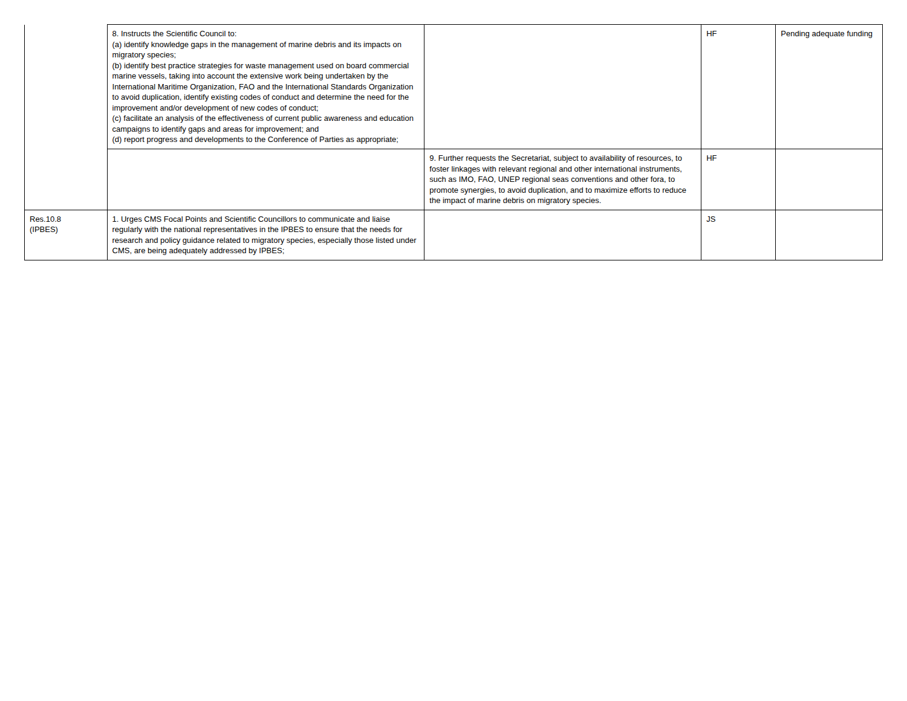| | 8. Instructs the Scientific Council to: (a) identify knowledge gaps in the management of marine debris and its impacts on migratory species; (b) identify best practice strategies for waste management used on board commercial marine vessels, taking into account the extensive work being undertaken by the International Maritime Organization, FAO and the International Standards Organization to avoid duplication, identify existing codes of conduct and determine the need for the improvement and/or development of new codes of conduct; (c) facilitate an analysis of the effectiveness of current public awareness and education campaigns to identify gaps and areas for improvement; and (d) report progress and developments to the Conference of Parties as appropriate; | | HF | Pending adequate funding |
| | 9. Further requests the Secretariat, subject to availability of resources, to foster linkages with relevant regional and other international instruments, such as IMO, FAO, UNEP regional seas conventions and other fora, to promote synergies, to avoid duplication, and to maximize efforts to reduce the impact of marine debris on migratory species. | HF | |
| Res.10.8 (IPBES) | 1. Urges CMS Focal Points and Scientific Councillors to communicate and liaise regularly with the national representatives in the IPBES to ensure that the needs for research and policy guidance related to migratory species, especially those listed under CMS, are being adequately addressed by IPBES; | | JS | |